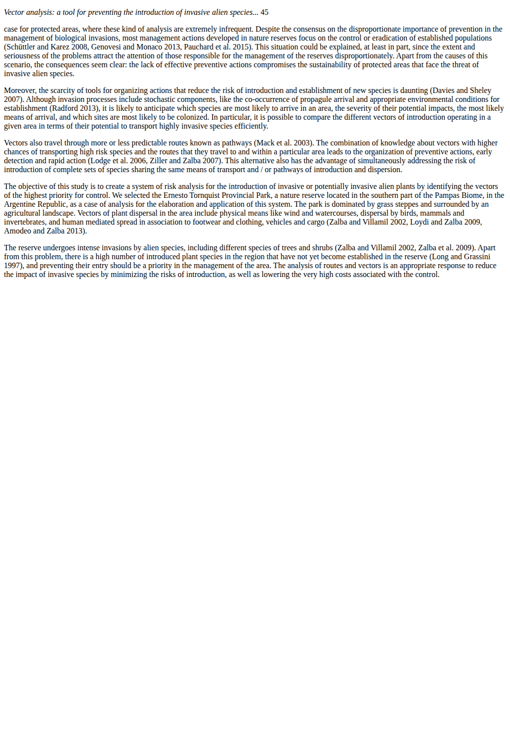Vector analysis: a tool for preventing the introduction of invasive alien species... 45
case for protected areas, where these kind of analysis are extremely infrequent. Despite the consensus on the disproportionate importance of prevention in the management of biological invasions, most management actions developed in nature reserves focus on the control or eradication of established populations (Schüttler and Karez 2008, Genovesi and Monaco 2013, Pauchard et al. 2015). This situation could be explained, at least in part, since the extent and seriousness of the problems attract the attention of those responsible for the management of the reserves disproportionately. Apart from the causes of this scenario, the consequences seem clear: the lack of effective preventive actions compromises the sustainability of protected areas that face the threat of invasive alien species.
Moreover, the scarcity of tools for organizing actions that reduce the risk of introduction and establishment of new species is daunting (Davies and Sheley 2007). Although invasion processes include stochastic components, like the co-occurrence of propagule arrival and appropriate environmental conditions for establishment (Radford 2013), it is likely to anticipate which species are most likely to arrive in an area, the severity of their potential impacts, the most likely means of arrival, and which sites are most likely to be colonized. In particular, it is possible to compare the different vectors of introduction operating in a given area in terms of their potential to transport highly invasive species efficiently.
Vectors also travel through more or less predictable routes known as pathways (Mack et al. 2003). The combination of knowledge about vectors with higher chances of transporting high risk species and the routes that they travel to and within a particular area leads to the organization of preventive actions, early detection and rapid action (Lodge et al. 2006, Ziller and Zalba 2007). This alternative also has the advantage of simultaneously addressing the risk of introduction of complete sets of species sharing the same means of transport and / or pathways of introduction and dispersion.
The objective of this study is to create a system of risk analysis for the introduction of invasive or potentially invasive alien plants by identifying the vectors of the highest priority for control. We selected the Ernesto Tornquist Provincial Park, a nature reserve located in the southern part of the Pampas Biome, in the Argentine Republic, as a case of analysis for the elaboration and application of this system. The park is dominated by grass steppes and surrounded by an agricultural landscape. Vectors of plant dispersal in the area include physical means like wind and watercourses, dispersal by birds, mammals and invertebrates, and human mediated spread in association to footwear and clothing, vehicles and cargo (Zalba and Villamil 2002, Loydi and Zalba 2009, Amodeo and Zalba 2013).
The reserve undergoes intense invasions by alien species, including different species of trees and shrubs (Zalba and Villamil 2002, Zalba et al. 2009). Apart from this problem, there is a high number of introduced plant species in the region that have not yet become established in the reserve (Long and Grassini 1997), and preventing their entry should be a priority in the management of the area. The analysis of routes and vectors is an appropriate response to reduce the impact of invasive species by minimizing the risks of introduction, as well as lowering the very high costs associated with the control.